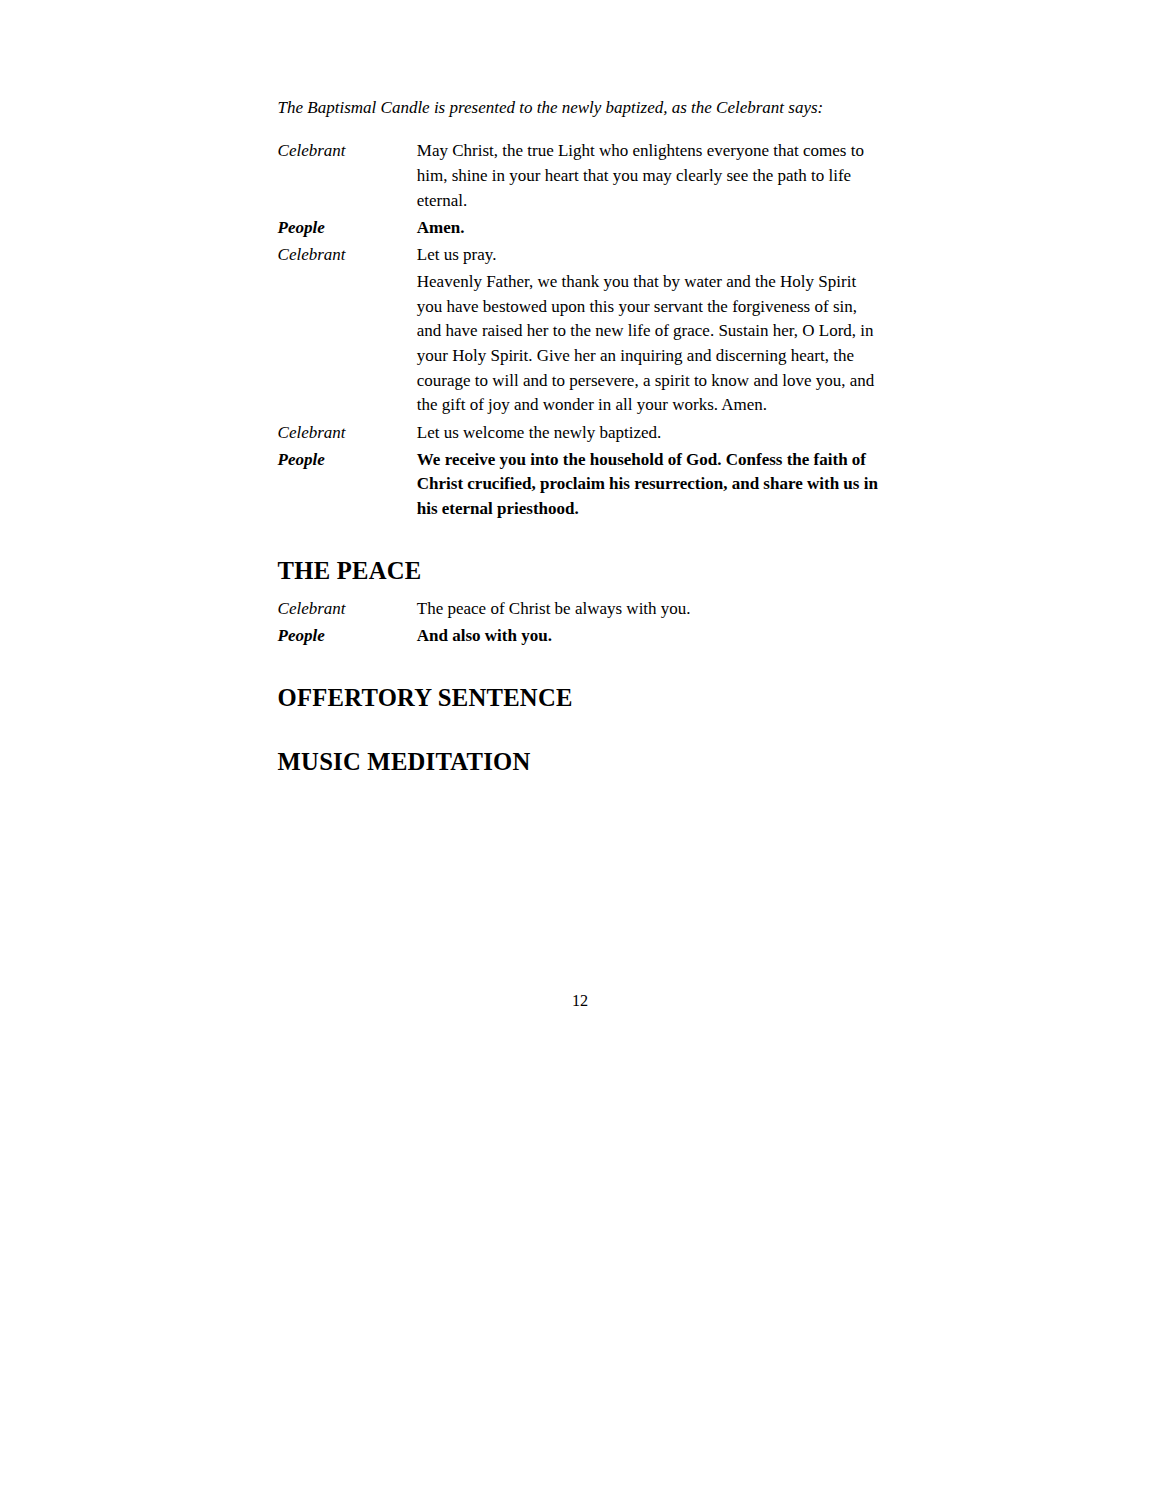The Baptismal Candle is presented to the newly baptized, as the Celebrant says:
Celebrant
May Christ, the true Light who enlightens everyone that comes to him, shine in your heart that you may clearly see the path to life eternal.
People
Amen.
Celebrant
Let us pray.
Heavenly Father, we thank you that by water and the Holy Spirit you have bestowed upon this your servant the forgiveness of sin, and have raised her to the new life of grace. Sustain her, O Lord, in your Holy Spirit. Give her an inquiring and discerning heart, the courage to will and to persevere, a spirit to know and love you, and the gift of joy and wonder in all your works. Amen.
Celebrant
Let us welcome the newly baptized.
People
We receive you into the household of God. Confess the faith of Christ crucified, proclaim his resurrection, and share with us in his eternal priesthood.
THE PEACE
Celebrant
The peace of Christ be always with you.
People
And also with you.
OFFERTORY SENTENCE
MUSIC MEDITATION
12